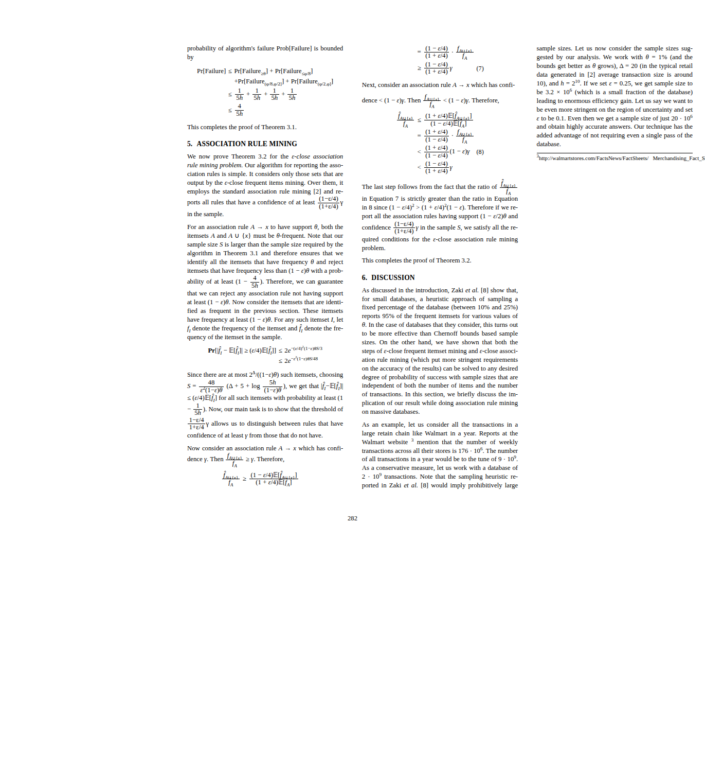probability of algorithm's failure Prob[Failure] is bounded by
| Pr[Failure] | ≤ | Pr[Failure ≥θ ] + Pr[Failure ≤φ/8 ] |
| | | +Pr[Failure (φ/8,φ/2] ] + Pr[Failure (φ/2,φ] ] |
| | ≤ | 1 5 h + 1 5 h + 1 5 h + 1 5 h |
| | ≤ | 4 5 h |
This completes the proof of Theorem 3.1.
5. ASSOCIATION RULE MINING
We now prove Theorem 3.2 for the ε-close association rule mining problem. Our algorithm for reporting the association rules is simple. It considers only those sets that are output by the ε-close frequent items mining. Over them, it employs the standard association rule mining [2] and reports all rules that have a confidence of at least (1−ε/4)(1+ε/4) γ in the sample.
For an association rule A → x to have support θ, both the itemsets A and A ∪ {x} must be θ-frequent. Note that our sample size S is larger than the sample size required by the algorithm in Theorem 3.1 and therefore ensures that we identify all the itemsets that have frequency θ and reject itemsets that have frequency less than (1 − ε)θ with a probability of at least (1 − 45h). Therefore, we can guarantee that we can reject any association rule not having support at least (1 − ε)θ. Now consider the itemsets that are identified as frequent in the previous section. These itemsets have frequency at least (1 − ε)θ. For any such itemset I, let fI denote the frequency of the itemset and f̂I denote the frequency of the itemset in the sample.
| Pr [/ f̂ I − 𝔼[ f̂ I ]/ ≥ ( ε /4)𝔼[ f̂ I ]] | ≤ | 2 e −( ε /4) 2 (1− ε ) θS /3 |
| | ≤ | 2 e − ε 2 (1− ε ) θS /48 |
Since there are at most 2Δ/((1−ε)θ) such itemsets, choosing S = 48 ε2(1−ε)θ (Δ + 5 + log 5h(1−ε)θ), we get that |f̂I−𝔼[f̂I]| ≤ (ε/4)𝔼[f̂I] for all such itemsets with probability at least (1 − 15h). Now, our main task is to show that the threshold of 1−ε/41+ε/4γ allows us to distinguish between rules that have confidence of at least γ from those that do not have.
Now consider an association rule A → x which has confidence γ. Then fA∪{x}fA ≥ γ. Therefore,
| f̂ A ∪{ x } f̂ A | ≥ | (1 − ε /4)𝔼[ f̂ A ∪{ x } ] (1 + ε /4)𝔼[ f̂ A ] | |
| | = | (1 − ε /4) (1 + ε /4) · f A ∪{ x } f A | |
| | ≥ | (1 − ε /4) (1 + ε /4) γ | (7) |
Next, consider an association rule A → x which has confi-
dence < (1 − ε)γ. Then fA∪{x}fA < (1 − ε)γ. Therefore,
| f̂ A ∪{ x } f̂ A | ≤ | (1 + ε /4)𝔼[ f̂ A ∪{ x } ] (1 − ε /4)𝔼[ f̂ A ] | |
| | = | (1 + ε /4) (1 − ε /4) · f A ∪{ x } f A | |
| | < | (1 + ε /4) (1 − ε /4) (1 − ε ) γ | (8) |
| | < | (1 − ε /4) (1 + ε /4) γ | |
The last step follows from the fact that the ratio of f̂A∪{x}f̂A in Equation 7 is strictly greater than the ratio in Equation in 8 since (1 − ε/4)2 > (1 + ε/4)2(1 − ε). Therefore if we report all the association rules having support (1 − ε/2)θ and confidence (1−ε/4)(1+ε/4) γ in the sample S, we satisfy all the required conditions for the ε-close association rule mining problem.
This completes the proof of Theorem 3.2.
6. DISCUSSION
As discussed in the introduction, Zaki et al. [8] show that, for small databases, a heuristic approach of sampling a fixed percentage of the database (between 10% and 25%) reports 95% of the frequent itemsets for various values of θ. In the case of databases that they consider, this turns out to be more effective than Chernoff bounds based sample sizes. On the other hand, we have shown that both the steps of ε-close frequent itemset mining and ε-close association rule mining (which put more stringent requirements on the accuracy of the results) can be solved to any desired degree of probability of success with sample sizes that are independent of both the number of items and the number of transactions. In this section, we briefly discuss the implication of our result while doing association rule mining on massive databases.
As an example, let us consider all the transactions in a large retain chain like Walmart in a year. Reports at the Walmart website 3 mention that the number of weekly transactions across all their stores is 176 · 106. The number of all transactions in a year would be to the tune of 9 · 109. As a conservative measure, let us work with a database of 2 · 109 transactions. Note that the sampling heuristic reported in Zaki et al. [8] would imply prohibitively large sample sizes. Let us now consider the sample sizes suggested by our analysis. We work with θ = 1% (and the bounds get better as θ grows), Δ = 20 (in the typical retail data generated in [2] average transaction size is around 10), and h = 210. If we set ε = 0.25, we get sample size to be 3.2 × 106 (which is a small fraction of the database) leading to enormous efficiency gain. Let us say we want to be even more stringent on the region of uncertainty and set ε to be 0.1. Even then we get a sample size of just 20 · 106 and obtain highly accurate answers. Our technique has the added advantage of not requiring even a single pass of the database.
3http://walmartstores.com/FactsNews/FactSheets/ Merchandising_Fact_Sheet.pdf
282